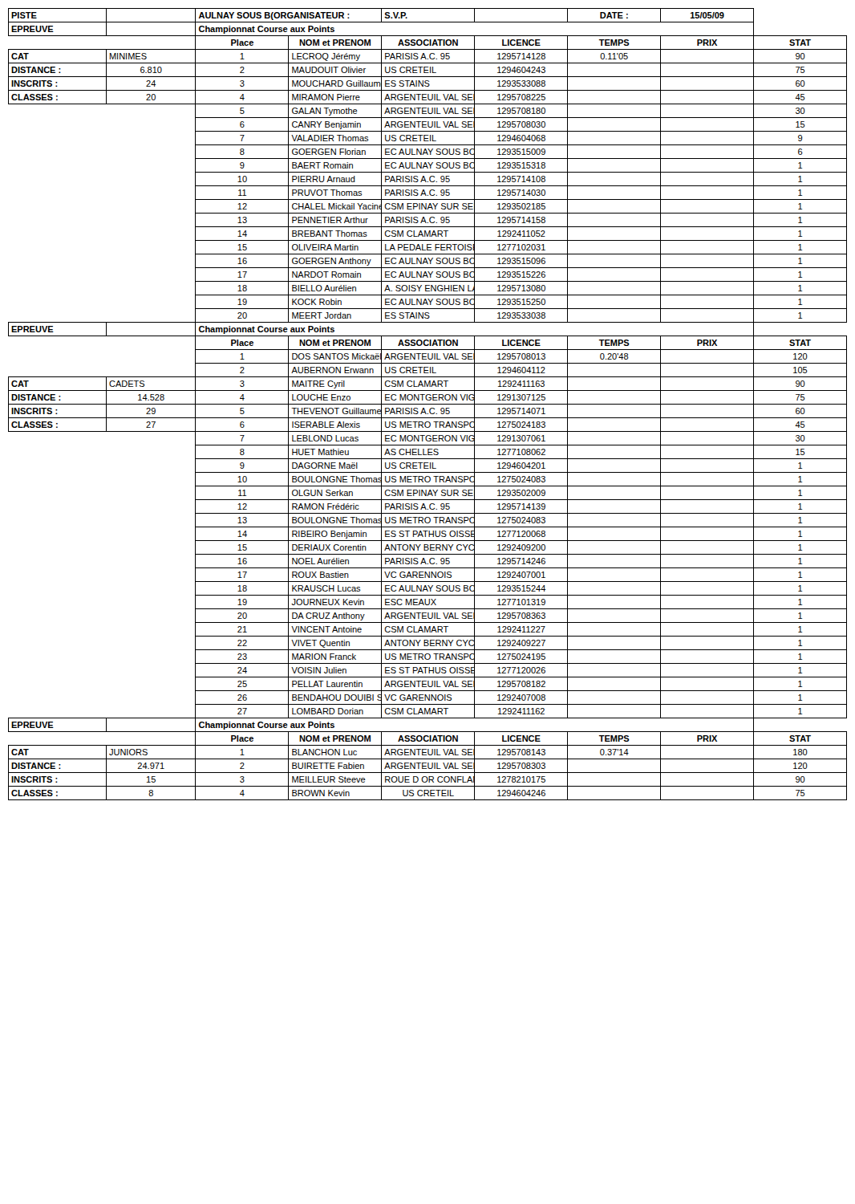| PISTE | | AULNAY SOUS B(ORGANISATEUR : | S.V.P. | | DATE : | 15/05/09 |
| EPREUVE | | Championnat Course aux Points |
| | | Place | NOM et PRENOM | ASSOCIATION | LICENCE | TEMPS | PRIX | STAT |
| CAT | MINIMES | 1 | LECROQ Jérémy | PARISIS A.C. 95 | 1295714128 | 0.11'05 | | 90 |
| DISTANCE : | 6.810 | 2 | MAUDOUIT Olivier | US CRETEIL | 1294604243 | | | 75 |
| INSCRITS : | 24 | 3 | MOUCHARD Guillaume | ES STAINS | 1293533088 | | | 60 |
| CLASSES : | 20 | 4 | MIRAMON Pierre | ARGENTEUIL VAL SEINE | 1295708225 | | | 45 |
| | | 5 | GALAN Tymothe | ARGENTEUIL VAL SEINE | 1295708180 | | | 30 |
| | | 6 | CANRY Benjamin | ARGENTEUIL VAL SEINE | 1295708030 | | | 15 |
| | | 7 | VALADIER Thomas | US CRETEIL | 1294604068 | | | 9 |
| | | 8 | GOERGEN Florian | EC AULNAY SOUS BOIS | 1293515009 | | | 6 |
| | | 9 | BAERT Romain | EC AULNAY SOUS BOIS | 1293515318 | | | 1 |
| | | 10 | PIERRU Arnaud | PARISIS A.C. 95 | 1295714108 | | | 1 |
| | | 11 | PRUVOT Thomas | PARISIS A.C. 95 | 1295714030 | | | 1 |
| | | 12 | CHALEL Mickail Yacine | CSM EPINAY SUR SEINE | 1293502185 | | | 1 |
| | | 13 | PENNETIER Arthur | PARISIS A.C. 95 | 1295714158 | | | 1 |
| | | 14 | BREBANT Thomas | CSM CLAMART | 1292411052 | | | 1 |
| | | 15 | OLIVEIRA Martin | LA PEDALE FERTOISE | 1277102031 | | | 1 |
| | | 16 | GOERGEN Anthony | EC AULNAY SOUS BOIS | 1293515096 | | | 1 |
| | | 17 | NARDOT Romain | EC AULNAY SOUS BOIS | 1293515226 | | | 1 |
| | | 18 | BIELLO Aurélien | A. SOISY ENGHIEN LA B. | 1295713080 | | | 1 |
| | | 19 | KOCK Robin | EC AULNAY SOUS BOIS | 1293515250 | | | 1 |
| | | 20 | MEERT Jordan | ES STAINS | 1293533038 | | | 1 |
| EPREUVE | | Championnat Course aux Points |
| | | Place | NOM et PRENOM | ASSOCIATION | LICENCE | TEMPS | PRIX | STAT |
| | | 1 | DOS SANTOS Mickaël | ARGENTEUIL VAL SEINE | 1295708013 | 0.20'48 | | 120 |
| | | 2 | AUBERNON Erwann | US CRETEIL | 1294604112 | | | 105 |
| CAT | CADETS | 3 | MAITRE Cyril | CSM CLAMART | 1292411163 | | | 90 |
| DISTANCE : | 14.528 | 4 | LOUCHE Enzo | EC MONTGERON VIGNE | 1291307125 | | | 75 |
| INSCRITS : | 29 | 5 | THEVENOT Guillaume | PARISIS A.C. 95 | 1295714071 | | | 60 |
| CLASSES : | 27 | 6 | ISERABLE Alexis | US METRO TRANSPORT | 1275024183 | | | 45 |
| | | 7 | LEBLOND Lucas | EC MONTGERON VIGNE | 1291307061 | | | 30 |
| | | 8 | HUET Mathieu | AS CHELLES | 1277108062 | | | 15 |
| | | 9 | DAGORNE Maël | US CRETEIL | 1294604201 | | | 1 |
| | | 10 | BOULONGNE Thomas | US METRO TRANSPORT | 1275024083 | | | 1 |
| | | 11 | OLGUN Serkan | CSM EPINAY SUR SEINE | 1293502009 | | | 1 |
| | | 12 | RAMON Frédéric | PARISIS A.C. 95 | 1295714139 | | | 1 |
| | | 13 | BOULONGNE Thomas | US METRO TRANSPORT | 1275024083 | | | 1 |
| | | 14 | RIBEIRO Benjamin | ES ST PATHUS OISSERY | 1277120068 | | | 1 |
| | | 15 | DERIAUX Corentin | ANTONY BERNY CYCLIS | 1292409200 | | | 1 |
| | | 16 | NOEL Aurélien | PARISIS A.C. 95 | 1295714246 | | | 1 |
| | | 17 | ROUX Bastien | VC GARENNOIS | 1292407001 | | | 1 |
| | | 18 | KRAUSCH Lucas | EC AULNAY SOUS BOIS | 1293515244 | | | 1 |
| | | 19 | JOURNEUX Kevin | ESC MEAUX | 1277101319 | | | 1 |
| | | 20 | DA CRUZ Anthony | ARGENTEUIL VAL SEINE | 1295708363 | | | 1 |
| | | 21 | VINCENT Antoine | CSM CLAMART | 1292411227 | | | 1 |
| | | 22 | VIVET Quentin | ANTONY BERNY CYCLIS | 1292409227 | | | 1 |
| | | 23 | MARION Franck | US METRO TRANSPORT | 1275024195 | | | 1 |
| | | 24 | VOISIN Julien | ES ST PATHUS OISSERY | 1277120026 | | | 1 |
| | | 25 | PELLAT Laurentin | ARGENTEUIL VAL SEINE | 1295708182 | | | 1 |
| | | 26 | BENDAHOU DOUIBI Samy | VC GARENNOIS | 1292407008 | | | 1 |
| | | 27 | LOMBARD Dorian | CSM CLAMART | 1292411162 | | | 1 |
| EPREUVE | | Championnat Course aux Points |
| | | Place | NOM et PRENOM | ASSOCIATION | LICENCE | TEMPS | PRIX | STAT |
| CAT | JUNIORS | 1 | BLANCHON Luc | ARGENTEUIL VAL SEINE 9 | 1295708143 | 0.37'14 | | 180 |
| DISTANCE : | 24.971 | 2 | BUIRETTE Fabien | ARGENTEUIL VAL SEINE 9 | 1295708303 | | | 120 |
| INSCRITS : | 15 | 3 | MEILLEUR Steeve | ROUE D OR CONFLANAIS | 1278210175 | | | 90 |
| CLASSES : | 8 | 4 | BROWN Kevin | US CRETEIL | 1294604246 | | | 75 |